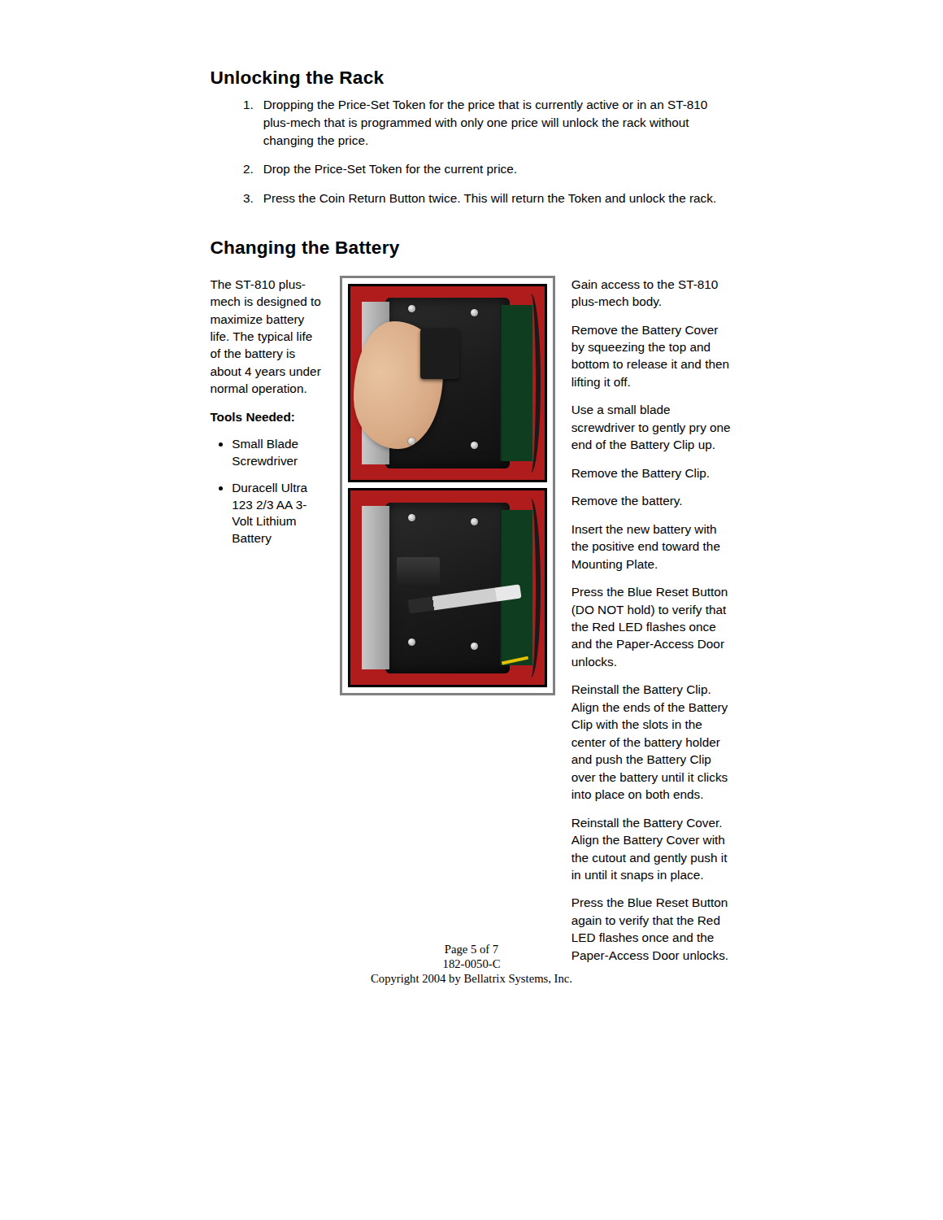Unlocking the Rack
Dropping the Price-Set Token for the price that is currently active or in an ST-810 plus-mech that is programmed with only one price will unlock the rack without changing the price.
Drop the Price-Set Token for the current price.
Press the Coin Return Button twice. This will return the Token and unlock the rack.
Changing the Battery
The ST-810 plus-mech is designed to maximize battery life. The typical life of the battery is about 4 years under normal operation.
Tools Needed:
Small Blade Screwdriver
Duracell Ultra 123 2/3 AA 3-Volt Lithium Battery
Gain access to the ST-810 plus-mech body.
Remove the Battery Cover by squeezing the top and bottom to release it and then lifting it off.
Use a small blade screwdriver to gently pry one end of the Battery Clip up.
Remove the Battery Clip.
Remove the battery.
Insert the new battery with the positive end toward the Mounting Plate.
Press the Blue Reset Button (DO NOT hold) to verify that the Red LED flashes once and the Paper-Access Door unlocks.
Reinstall the Battery Clip. Align the ends of the Battery Clip with the slots in the center of the battery holder and push the Battery Clip over the battery until it clicks into place on both ends.
Reinstall the Battery Cover. Align the Battery Cover with the cutout and gently push it in until it snaps in place.
Press the Blue Reset Button again to verify that the Red LED flashes once and the Paper-Access Door unlocks.
Page 5 of 7
182-0050-C
Copyright 2004 by Bellatrix Systems, Inc.